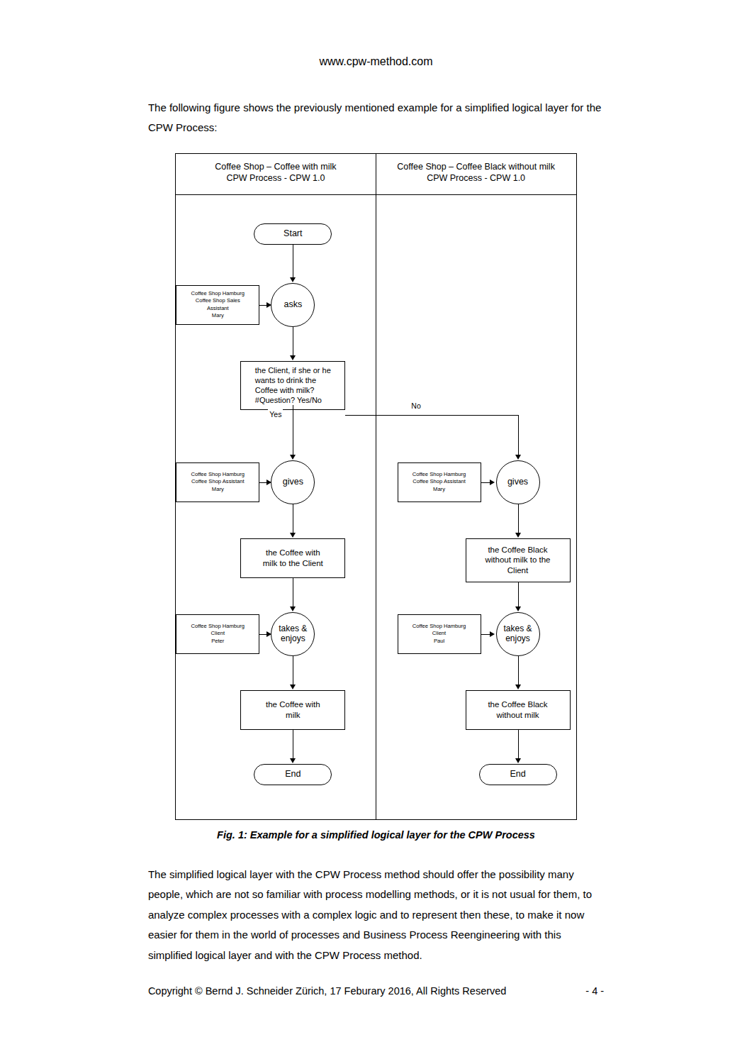www.cpw-method.com
The following figure shows the previously mentioned example for a simplified logical layer for the CPW Process:
Coffee Shop – Coffee with milk
CPW Process - CPW 1.0
Start
asks
Coffee Shop Hamburg
Coffee Shop Sales
Assistant
Mary
the Client, if she or he
wants to drink the
Coffee with milk?
#Question? Yes/No
Yes
No
gives
Coffee Shop Hamburg
Coffee Shop Assistant
Mary
the Coffee with
milk to the Client
takes &
enjoys
Coffee Shop Hamburg
Client
Peter
the Coffee with
milk
End
Coffee Shop – Coffee Black without milk
CPW Process - CPW 1.0
gives
Coffee Shop Hamburg
Coffee Shop Assistant
Mary
the Coffee Black
without milk to the
Client
takes &
enjoys
Coffee Shop Hamburg
Client
Paul
the Coffee Black
without milk
End
Fig. 1: Example for a simplified logical layer for the CPW Process
The simplified logical layer with the CPW Process method should offer the possibility many people, which are not so familiar with process modelling methods, or it is not usual for them, to analyze complex processes with a complex logic and to represent then these, to make it now easier for them in the world of processes and Business Process Reengineering with this simplified logical layer and with the CPW Process method.
Copyright © Bernd J. Schneider Zürich, 17 Feburary 2016, All Rights Reserved - 4 -